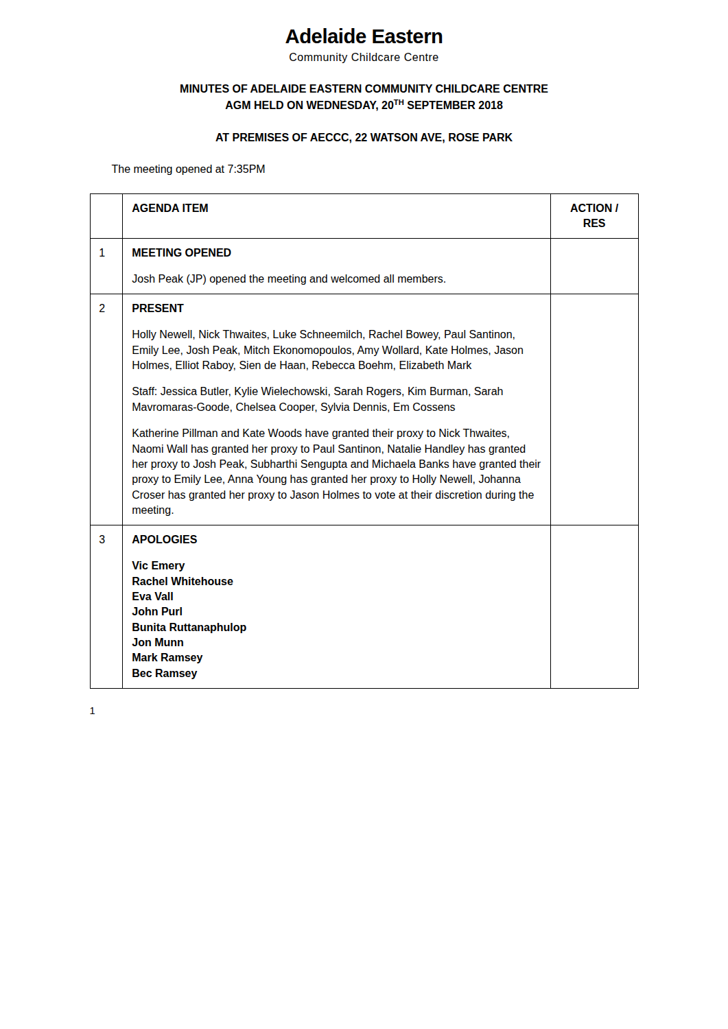Adelaide Eastern
Community Childcare Centre
Minutes of Adelaide Eastern Community Childcare Centre
AGM held on Wednesday, 20th September 2018
At premises of AECCC, 22 Watson Ave, Rose Park
The meeting opened at 7:35PM
| | AGENDA ITEM | ACTION / RES |
| --- | --- | --- |
| 1 | MEETING OPENED Josh Peak (JP) opened the meeting and welcomed all members. | |
| 2 | PRESENT Holly Newell, Nick Thwaites, Luke Schneemilch, Rachel Bowey, Paul Santinon, Emily Lee, Josh Peak, Mitch Ekonomopoulos, Amy Wollard, Kate Holmes, Jason Holmes, Elliot Raboy, Sien de Haan, Rebecca Boehm, Elizabeth Mark Staff: Jessica Butler, Kylie Wielechowski, Sarah Rogers, Kim Burman, Sarah Mavromaras-Goode, Chelsea Cooper, Sylvia Dennis, Em Cossens Katherine Pillman and Kate Woods have granted their proxy to Nick Thwaites, Naomi Wall has granted her proxy to Paul Santinon, Natalie Handley has granted her proxy to Josh Peak, Subharthi Sengupta and Michaela Banks have granted their proxy to Emily Lee, Anna Young has granted her proxy to Holly Newell, Johanna Croser has granted her proxy to Jason Holmes to vote at their discretion during the meeting. | |
| 3 | APOLOGIES Vic Emery Rachel Whitehouse Eva Vall John Purl Bunita Ruttanaphulop Jon Munn Mark Ramsey Bec Ramsey | |
1